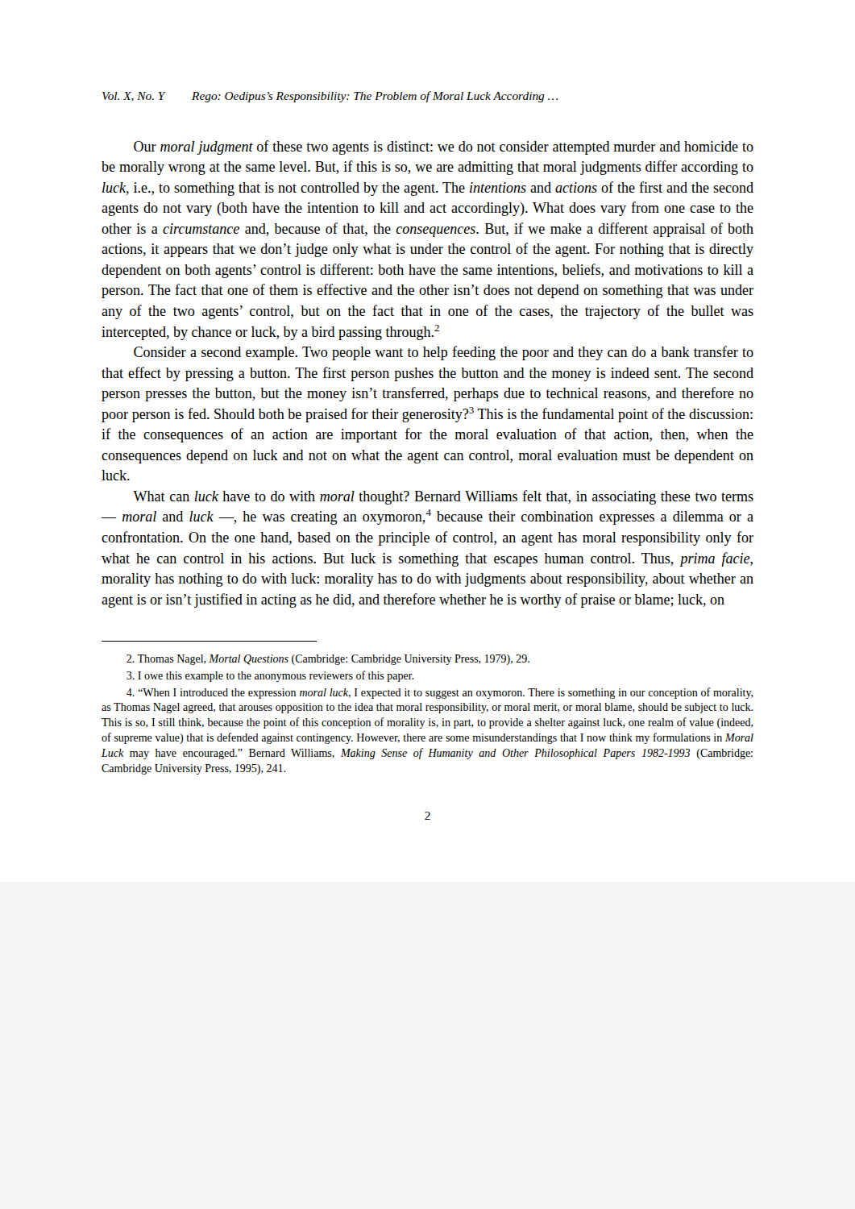Vol. X, No. Y Rego: Oedipus’s Responsibility: The Problem of Moral Luck According …
Our moral judgment of these two agents is distinct: we do not consider attempted murder and homicide to be morally wrong at the same level. But, if this is so, we are admitting that moral judgments differ according to luck, i.e., to something that is not controlled by the agent. The intentions and actions of the first and the second agents do not vary (both have the intention to kill and act accordingly). What does vary from one case to the other is a circumstance and, because of that, the consequences. But, if we make a different appraisal of both actions, it appears that we don’t judge only what is under the control of the agent. For nothing that is directly dependent on both agents’ control is different: both have the same intentions, beliefs, and motivations to kill a person. The fact that one of them is effective and the other isn’t does not depend on something that was under any of the two agents’ control, but on the fact that in one of the cases, the trajectory of the bullet was intercepted, by chance or luck, by a bird passing through.2
Consider a second example. Two people want to help feeding the poor and they can do a bank transfer to that effect by pressing a button. The first person pushes the button and the money is indeed sent. The second person presses the button, but the money isn’t transferred, perhaps due to technical reasons, and therefore no poor person is fed. Should both be praised for their generosity?3 This is the fundamental point of the discussion: if the consequences of an action are important for the moral evaluation of that action, then, when the consequences depend on luck and not on what the agent can control, moral evaluation must be dependent on luck.
What can luck have to do with moral thought? Bernard Williams felt that, in associating these two terms — moral and luck —, he was creating an oxymoron,4 because their combination expresses a dilemma or a confrontation. On the one hand, based on the principle of control, an agent has moral responsibility only for what he can control in his actions. But luck is something that escapes human control. Thus, prima facie, morality has nothing to do with luck: morality has to do with judgments about responsibility, about whether an agent is or isn’t justified in acting as he did, and therefore whether he is worthy of praise or blame; luck, on
2. Thomas Nagel, Mortal Questions (Cambridge: Cambridge University Press, 1979), 29.
3. I owe this example to the anonymous reviewers of this paper.
4. “When I introduced the expression moral luck, I expected it to suggest an oxymoron. There is something in our conception of morality, as Thomas Nagel agreed, that arouses opposition to the idea that moral responsibility, or moral merit, or moral blame, should be subject to luck. This is so, I still think, because the point of this conception of morality is, in part, to provide a shelter against luck, one realm of value (indeed, of supreme value) that is defended against contingency. However, there are some misunderstandings that I now think my formulations in Moral Luck may have encouraged.” Bernard Williams, Making Sense of Humanity and Other Philosophical Papers 1982-1993 (Cambridge: Cambridge University Press, 1995), 241.
2